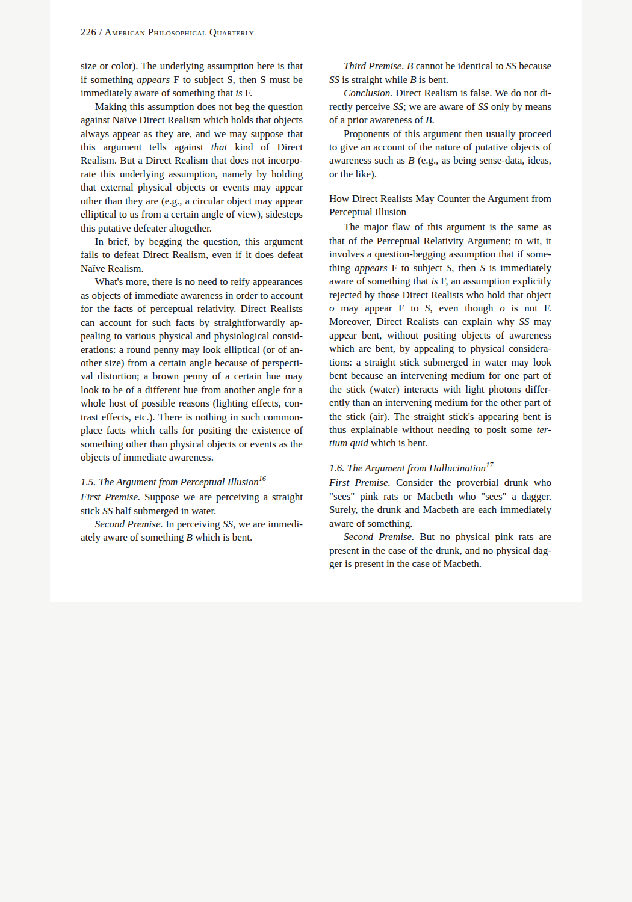226 / American Philosophical Quarterly
size or color). The underlying assumption here is that if something appears F to subject S, then S must be immediately aware of something that is F.
Making this assumption does not beg the question against Naïve Direct Realism which holds that objects always appear as they are, and we may suppose that this argument tells against that kind of Direct Realism. But a Direct Realism that does not incorporate this underlying assumption, namely by holding that external physical objects or events may appear other than they are (e.g., a circular object may appear elliptical to us from a certain angle of view), sidesteps this putative defeater altogether.
In brief, by begging the question, this argument fails to defeat Direct Realism, even if it does defeat Naïve Realism.
What's more, there is no need to reify appearances as objects of immediate awareness in order to account for the facts of perceptual relativity. Direct Realists can account for such facts by straightforwardly appealing to various physical and physiological considerations: a round penny may look elliptical (or of another size) from a certain angle because of perspectival distortion; a brown penny of a certain hue may look to be of a different hue from another angle for a whole host of possible reasons (lighting effects, contrast effects, etc.). There is nothing in such commonplace facts which calls for positing the existence of something other than physical objects or events as the objects of immediate awareness.
1.5. The Argument from Perceptual Illusion16
First Premise. Suppose we are perceiving a straight stick SS half submerged in water.
Second Premise. In perceiving SS, we are immediately aware of something B which is bent.
Third Premise. B cannot be identical to SS because SS is straight while B is bent.
Conclusion. Direct Realism is false. We do not directly perceive SS; we are aware of SS only by means of a prior awareness of B.
Proponents of this argument then usually proceed to give an account of the nature of putative objects of awareness such as B (e.g., as being sense-data, ideas, or the like).
How Direct Realists May Counter the Argument from Perceptual Illusion
The major flaw of this argument is the same as that of the Perceptual Relativity Argument; to wit, it involves a question-begging assumption that if something appears F to subject S, then S is immediately aware of something that is F, an assumption explicitly rejected by those Direct Realists who hold that object o may appear F to S, even though o is not F. Moreover, Direct Realists can explain why SS may appear bent, without positing objects of awareness which are bent, by appealing to physical considerations: a straight stick submerged in water may look bent because an intervening medium for one part of the stick (water) interacts with light photons differently than an intervening medium for the other part of the stick (air). The straight stick's appearing bent is thus explainable without needing to posit some tertium quid which is bent.
1.6. The Argument from Hallucination17
First Premise. Consider the proverbial drunk who "sees" pink rats or Macbeth who "sees" a dagger. Surely, the drunk and Macbeth are each immediately aware of something.
Second Premise. But no physical pink rats are present in the case of the drunk, and no physical dagger is present in the case of Macbeth.